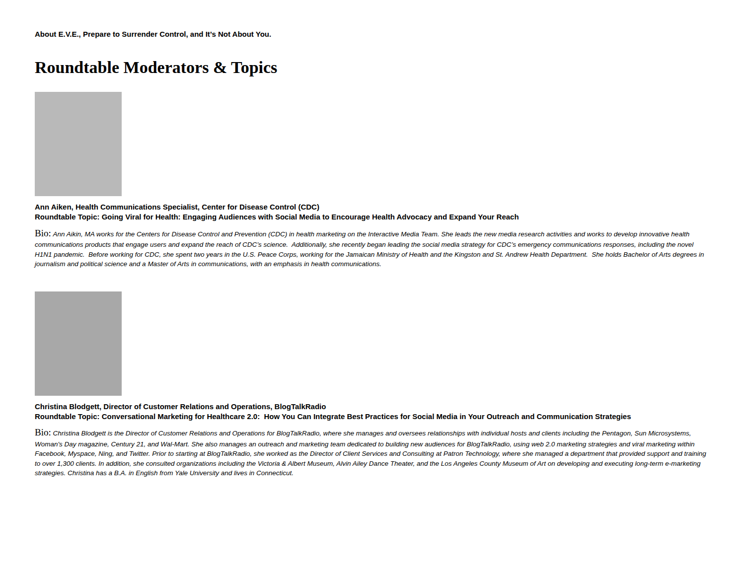About E.V.E., Prepare to Surrender Control, and It’s Not About You.
Roundtable Moderators & Topics
Ann Aiken, Health Communications Specialist, Center for Disease Control (CDC)
Roundtable Topic: Going Viral for Health: Engaging Audiences with Social Media to Encourage Health Advocacy and Expand Your Reach
Bio: Ann Aikin, MA works for the Centers for Disease Control and Prevention (CDC) in health marketing on the Interactive Media Team. She leads the new media research activities and works to develop innovative health communications products that engage users and expand the reach of CDC’s science. Additionally, she recently began leading the social media strategy for CDC’s emergency communications responses, including the novel H1N1 pandemic. Before working for CDC, she spent two years in the U.S. Peace Corps, working for the Jamaican Ministry of Health and the Kingston and St. Andrew Health Department. She holds Bachelor of Arts degrees in journalism and political science and a Master of Arts in communications, with an emphasis in health communications.
Christina Blodgett, Director of Customer Relations and Operations, BlogTalkRadio
Roundtable Topic: Conversational Marketing for Healthcare 2.0: How You Can Integrate Best Practices for Social Media in Your Outreach and Communication Strategies
Bio: Christina Blodgett is the Director of Customer Relations and Operations for BlogTalkRadio, where she manages and oversees relationships with individual hosts and clients including the Pentagon, Sun Microsystems, Woman's Day magazine, Century 21, and Wal-Mart. She also manages an outreach and marketing team dedicated to building new audiences for BlogTalkRadio, using web 2.0 marketing strategies and viral marketing within Facebook, Myspace, Ning, and Twitter. Prior to starting at BlogTalkRadio, she worked as the Director of Client Services and Consulting at Patron Technology, where she managed a department that provided support and training to over 1,300 clients. In addition, she consulted organizations including the Victoria & Albert Museum, Alvin Ailey Dance Theater, and the Los Angeles County Museum of Art on developing and executing long-term e-marketing strategies. Christina has a B.A. in English from Yale University and lives in Connecticut.